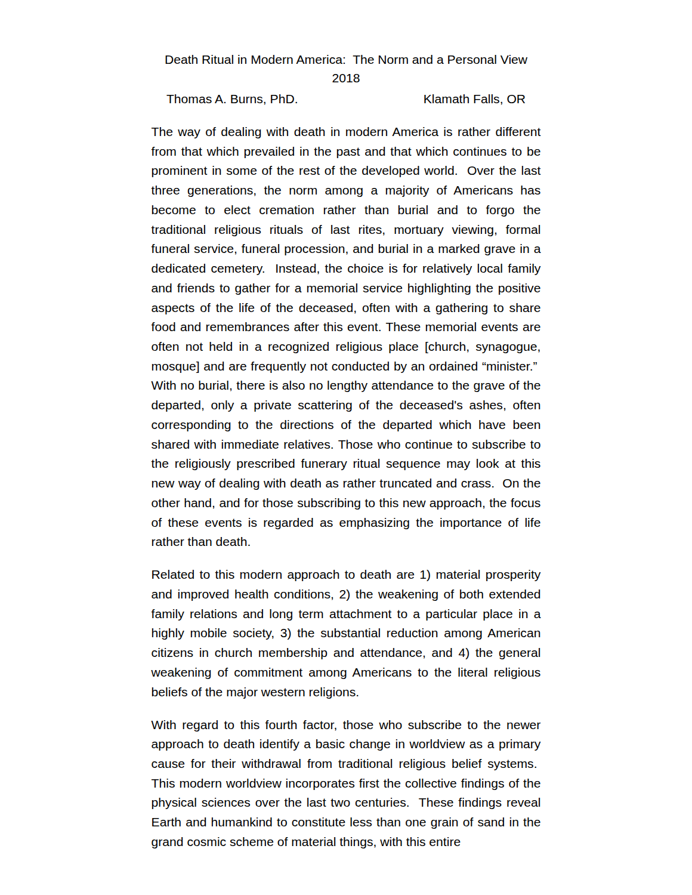Death Ritual in Modern America: The Norm and a Personal View
2018
Thomas A. Burns, PhD. Klamath Falls, OR
The way of dealing with death in modern America is rather different from that which prevailed in the past and that which continues to be prominent in some of the rest of the developed world. Over the last three generations, the norm among a majority of Americans has become to elect cremation rather than burial and to forgo the traditional religious rituals of last rites, mortuary viewing, formal funeral service, funeral procession, and burial in a marked grave in a dedicated cemetery. Instead, the choice is for relatively local family and friends to gather for a memorial service highlighting the positive aspects of the life of the deceased, often with a gathering to share food and remembrances after this event. These memorial events are often not held in a recognized religious place [church, synagogue, mosque] and are frequently not conducted by an ordained “minister.” With no burial, there is also no lengthy attendance to the grave of the departed, only a private scattering of the deceased's ashes, often corresponding to the directions of the departed which have been shared with immediate relatives. Those who continue to subscribe to the religiously prescribed funerary ritual sequence may look at this new way of dealing with death as rather truncated and crass. On the other hand, and for those subscribing to this new approach, the focus of these events is regarded as emphasizing the importance of life rather than death.
Related to this modern approach to death are 1) material prosperity and improved health conditions, 2) the weakening of both extended family relations and long term attachment to a particular place in a highly mobile society, 3) the substantial reduction among American citizens in church membership and attendance, and 4) the general weakening of commitment among Americans to the literal religious beliefs of the major western religions.
With regard to this fourth factor, those who subscribe to the newer approach to death identify a basic change in worldview as a primary cause for their withdrawal from traditional religious belief systems. This modern worldview incorporates first the collective findings of the physical sciences over the last two centuries. These findings reveal Earth and humankind to constitute less than one grain of sand in the grand cosmic scheme of material things, with this entire